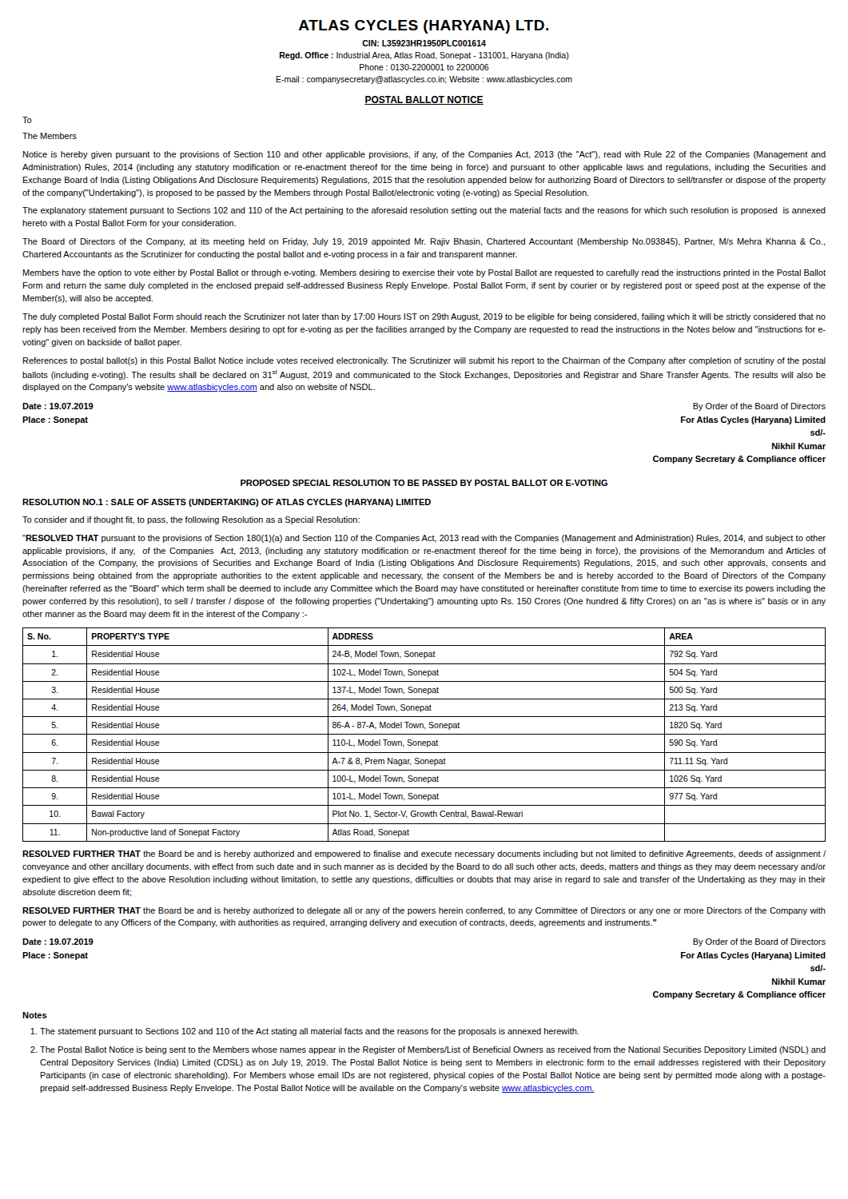ATLAS CYCLES (HARYANA) LTD.
CIN: L35923HR1950PLC001614
Regd. Office : Industrial Area, Atlas Road, Sonepat - 131001, Haryana (India)
Phone : 0130-2200001 to 2200006
E-mail : companysecretary@atlascycles.co.in; Website : www.atlasbicycles.com
POSTAL BALLOT NOTICE
To
The Members
Notice is hereby given pursuant to the provisions of Section 110 and other applicable provisions, if any, of the Companies Act, 2013 (the "Act"), read with Rule 22 of the Companies (Management and Administration) Rules, 2014 (including any statutory modification or re-enactment thereof for the time being in force) and pursuant to other applicable laws and regulations, including the Securities and Exchange Board of India (Listing Obligations And Disclosure Requirements) Regulations, 2015 that the resolution appended below for authorizing Board of Directors to sell/transfer or dispose of the property of the company("Undertaking"), is proposed to be passed by the Members through Postal Ballot/electronic voting (e-voting) as Special Resolution.
The explanatory statement pursuant to Sections 102 and 110 of the Act pertaining to the aforesaid resolution setting out the material facts and the reasons for which such resolution is proposed is annexed hereto with a Postal Ballot Form for your consideration.
The Board of Directors of the Company, at its meeting held on Friday, July 19, 2019 appointed Mr. Rajiv Bhasin, Chartered Accountant (Membership No.093845), Partner, M/s Mehra Khanna & Co., Chartered Accountants as the Scrutinizer for conducting the postal ballot and e-voting process in a fair and transparent manner.
Members have the option to vote either by Postal Ballot or through e-voting. Members desiring to exercise their vote by Postal Ballot are requested to carefully read the instructions printed in the Postal Ballot Form and return the same duly completed in the enclosed prepaid self-addressed Business Reply Envelope. Postal Ballot Form, if sent by courier or by registered post or speed post at the expense of the Member(s), will also be accepted.
The duly completed Postal Ballot Form should reach the Scrutinizer not later than by 17:00 Hours IST on 29th August, 2019 to be eligible for being considered, failing which it will be strictly considered that no reply has been received from the Member. Members desiring to opt for e-voting as per the facilities arranged by the Company are requested to read the instructions in the Notes below and "instructions for e-voting" given on backside of ballot paper.
References to postal ballot(s) in this Postal Ballot Notice include votes received electronically. The Scrutinizer will submit his report to the Chairman of the Company after completion of scrutiny of the postal ballots (including e-voting). The results shall be declared on 31st August, 2019 and communicated to the Stock Exchanges, Depositories and Registrar and Share Transfer Agents. The results will also be displayed on the Company's website www.atlasbicycles.com and also on website of NSDL.
Date : 19.07.2019
Place : Sonepat
By Order of the Board of Directors
For Atlas Cycles (Haryana) Limited
sd/-
Nikhil Kumar
Company Secretary & Compliance officer
PROPOSED SPECIAL RESOLUTION TO BE PASSED BY POSTAL BALLOT OR E-VOTING
RESOLUTION NO.1 : SALE OF ASSETS (UNDERTAKING) OF ATLAS CYCLES (HARYANA) LIMITED
To consider and if thought fit, to pass, the following Resolution as a Special Resolution:
"RESOLVED THAT pursuant to the provisions of Section 180(1)(a) and Section 110 of the Companies Act, 2013 read with the Companies (Management and Administration) Rules, 2014, and subject to other applicable provisions, if any, of the Companies Act, 2013, (including any statutory modification or re-enactment thereof for the time being in force), the provisions of the Memorandum and Articles of Association of the Company, the provisions of Securities and Exchange Board of India (Listing Obligations And Disclosure Requirements) Regulations, 2015, and such other approvals, consents and permissions being obtained from the appropriate authorities to the extent applicable and necessary, the consent of the Members be and is hereby accorded to the Board of Directors of the Company (hereinafter referred as the "Board" which term shall be deemed to include any Committee which the Board may have constituted or hereinafter constitute from time to time to exercise its powers including the power conferred by this resolution), to sell / transfer / dispose of the following properties ("Undertaking") amounting upto Rs. 150 Crores (One hundred & fifty Crores) on an "as is where is" basis or in any other manner as the Board may deem fit in the interest of the Company :-
| S. No. | PROPERTY'S TYPE | ADDRESS | AREA |
| --- | --- | --- | --- |
| 1. | Residential House | 24-B, Model Town, Sonepat | 792 Sq. Yard |
| 2. | Residential House | 102-L, Model Town, Sonepat | 504 Sq. Yard |
| 3. | Residential House | 137-L, Model Town, Sonepat | 500 Sq. Yard |
| 4. | Residential House | 264, Model Town, Sonepat | 213 Sq. Yard |
| 5. | Residential House | 86-A - 87-A, Model Town, Sonepat | 1820 Sq. Yard |
| 6. | Residential House | 110-L, Model Town, Sonepat | 590 Sq. Yard |
| 7. | Residential House | A-7 & 8, Prem Nagar, Sonepat | 711.11 Sq. Yard |
| 8. | Residential House | 100-L, Model Town, Sonepat | 1026 Sq. Yard |
| 9. | Residential House | 101-L, Model Town, Sonepat | 977 Sq. Yard |
| 10. | Bawal Factory | Plot No. 1, Sector-V, Growth Central, Bawal-Rewari | |
| 11. | Non-productive land of Sonepat Factory | Atlas Road, Sonepat | |
RESOLVED FURTHER THAT the Board be and is hereby authorized and empowered to finalise and execute necessary documents including but not limited to definitive Agreements, deeds of assignment / conveyance and other ancillary documents, with effect from such date and in such manner as is decided by the Board to do all such other acts, deeds, matters and things as they may deem necessary and/or expedient to give effect to the above Resolution including without limitation, to settle any questions, difficulties or doubts that may arise in regard to sale and transfer of the Undertaking as they may in their absolute discretion deem fit;
RESOLVED FURTHER THAT the Board be and is hereby authorized to delegate all or any of the powers herein conferred, to any Committee of Directors or any one or more Directors of the Company with power to delegate to any Officers of the Company, with authorities as required, arranging delivery and execution of contracts, deeds, agreements and instruments."
Date : 19.07.2019
Place : Sonepat
By Order of the Board of Directors
For Atlas Cycles (Haryana) Limited
sd/-
Nikhil Kumar
Company Secretary & Compliance officer
Notes
The statement pursuant to Sections 102 and 110 of the Act stating all material facts and the reasons for the proposals is annexed herewith.
The Postal Ballot Notice is being sent to the Members whose names appear in the Register of Members/List of Beneficial Owners as received from the National Securities Depository Limited (NSDL) and Central Depository Services (India) Limited (CDSL) as on July 19, 2019. The Postal Ballot Notice is being sent to Members in electronic form to the email addresses registered with their Depository Participants (in case of electronic shareholding). For Members whose email IDs are not registered, physical copies of the Postal Ballot Notice are being sent by permitted mode along with a postage-prepaid self-addressed Business Reply Envelope. The Postal Ballot Notice will be available on the Company's website www.atlasbicycles.com.